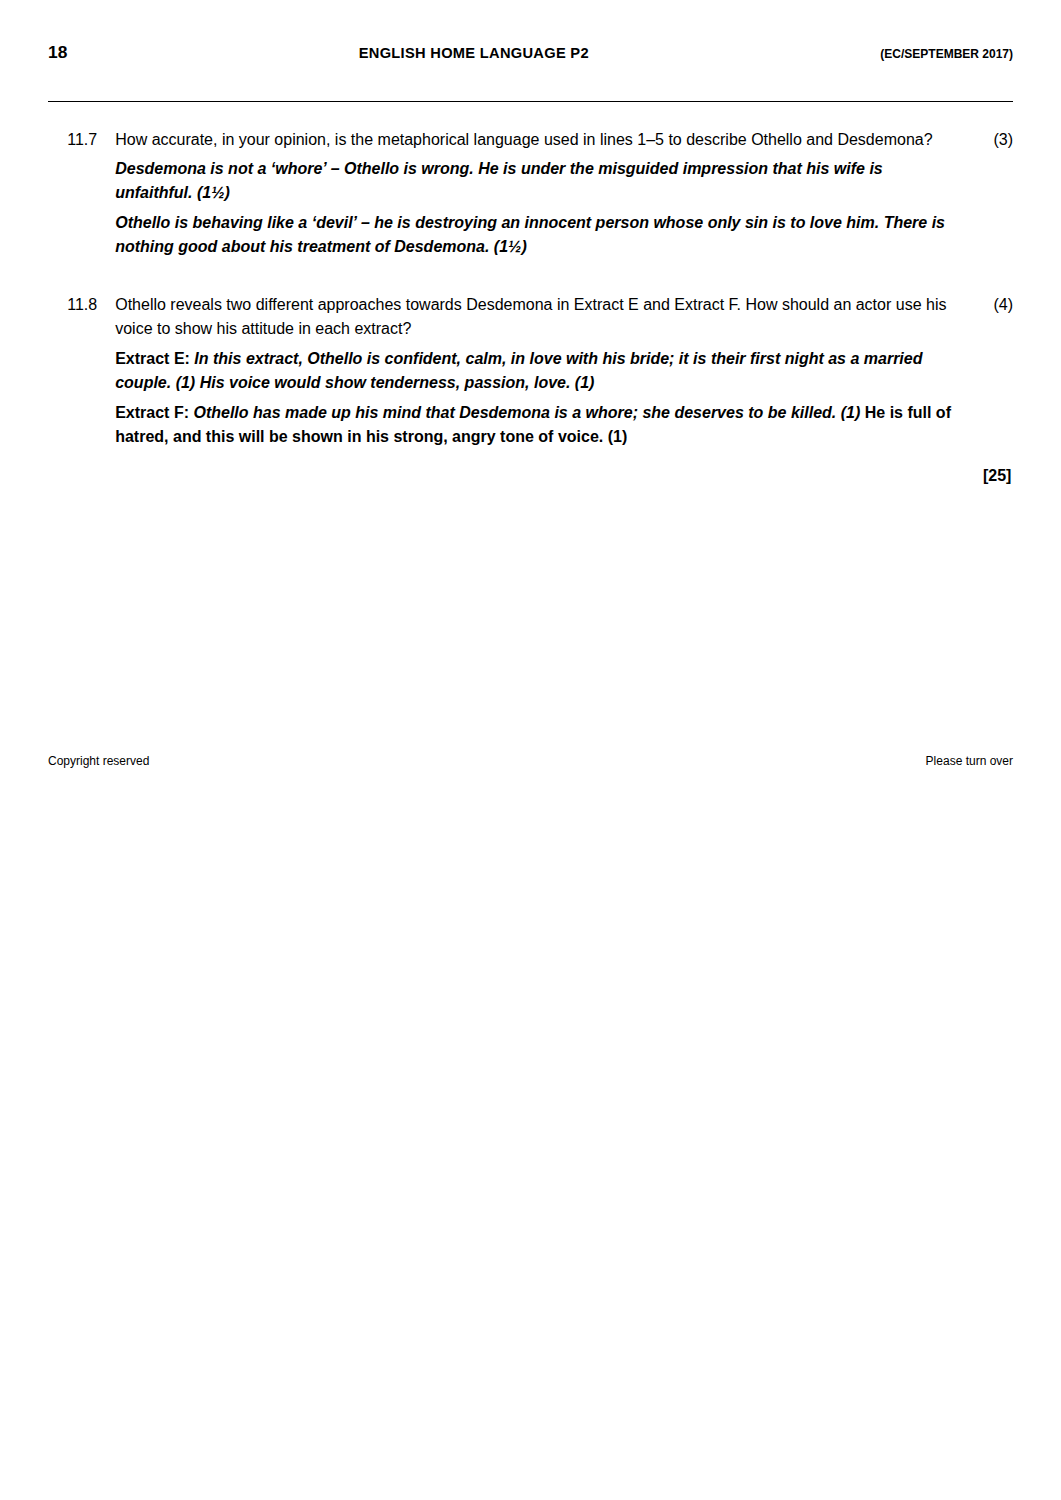18 ENGLISH HOME LANGUAGE P2 (EC/SEPTEMBER 2017)
11.7
How accurate, in your opinion, is the metaphorical language used in lines 1–5 to describe Othello and Desdemona?
Desdemona is not a ‘whore’ – Othello is wrong. He is under the misguided impression that his wife is unfaithful. (1½)
Othello is behaving like a ‘devil’ – he is destroying an innocent person whose only sin is to love him. There is nothing good about his treatment of Desdemona. (1½)
(3)
11.8
Othello reveals two different approaches towards Desdemona in Extract E and Extract F. How should an actor use his voice to show his attitude in each extract?
Extract E: In this extract, Othello is confident, calm, in love with his bride; it is their first night as a married couple. (1) His voice would show tenderness, passion, love. (1)
Extract F: Othello has made up his mind that Desdemona is a whore; she deserves to be killed. (1) He is full of hatred, and this will be shown in his strong, angry tone of voice. (1)
(4)
[25]
Copyright reserved Please turn over